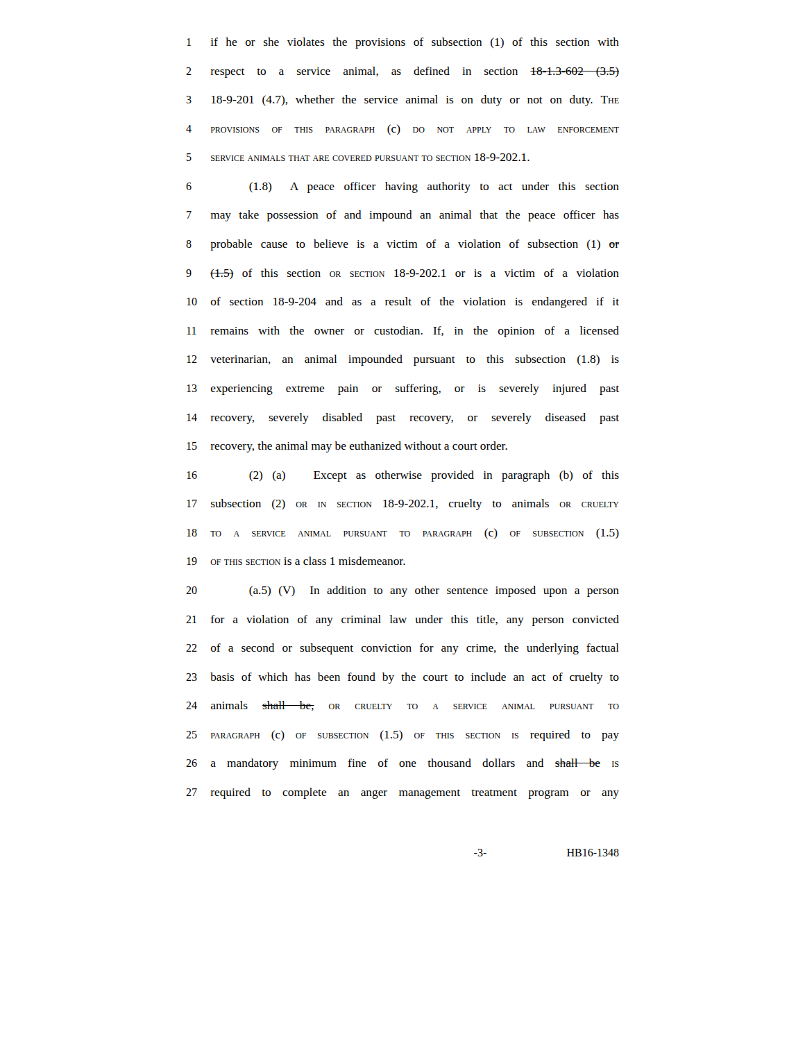1
if he or she violates the provisions of subsection (1) of this section with
2
respect to a service animal, as defined in section 18-1.3-602 (3.5)
3
18-9-201 (4.7), whether the service animal is on duty or not on duty. The
4
provisions of this paragraph (c) do not apply to law enforcement
5
service animals that are covered pursuant to section 18-9-202.1.
6
(1.8) A peace officer having authority to act under this section
7
may take possession of and impound an animal that the peace officer has
8
probable cause to believe is a victim of a violation of subsection (1) or
9
(1.5) of this section or section 18-9-202.1 or is a victim of a violation
10
of section 18-9-204 and as a result of the violation is endangered if it
11
remains with the owner or custodian. If, in the opinion of a licensed
12
veterinarian, an animal impounded pursuant to this subsection (1.8) is
13
experiencing extreme pain or suffering, or is severely injured past
14
recovery, severely disabled past recovery, or severely diseased past
15
recovery, the animal may be euthanized without a court order.
16
(2) (a) Except as otherwise provided in paragraph (b) of this
17
subsection (2) or in section 18-9-202.1, cruelty to animals or cruelty
18
to a service animal pursuant to paragraph (c) of subsection (1.5)
19
of this section is a class 1 misdemeanor.
20
(a.5) (V) In addition to any other sentence imposed upon a person
21
for a violation of any criminal law under this title, any person convicted
22
of a second or subsequent conviction for any crime, the underlying factual
23
basis of which has been found by the court to include an act of cruelty to
24
animals shall be, or cruelty to a service animal pursuant to
25
paragraph (c) of subsection (1.5) of this section is required to pay
26
a mandatory minimum fine of one thousand dollars and shall be is
27
required to complete an anger management treatment program or any
-3-HB16-1348